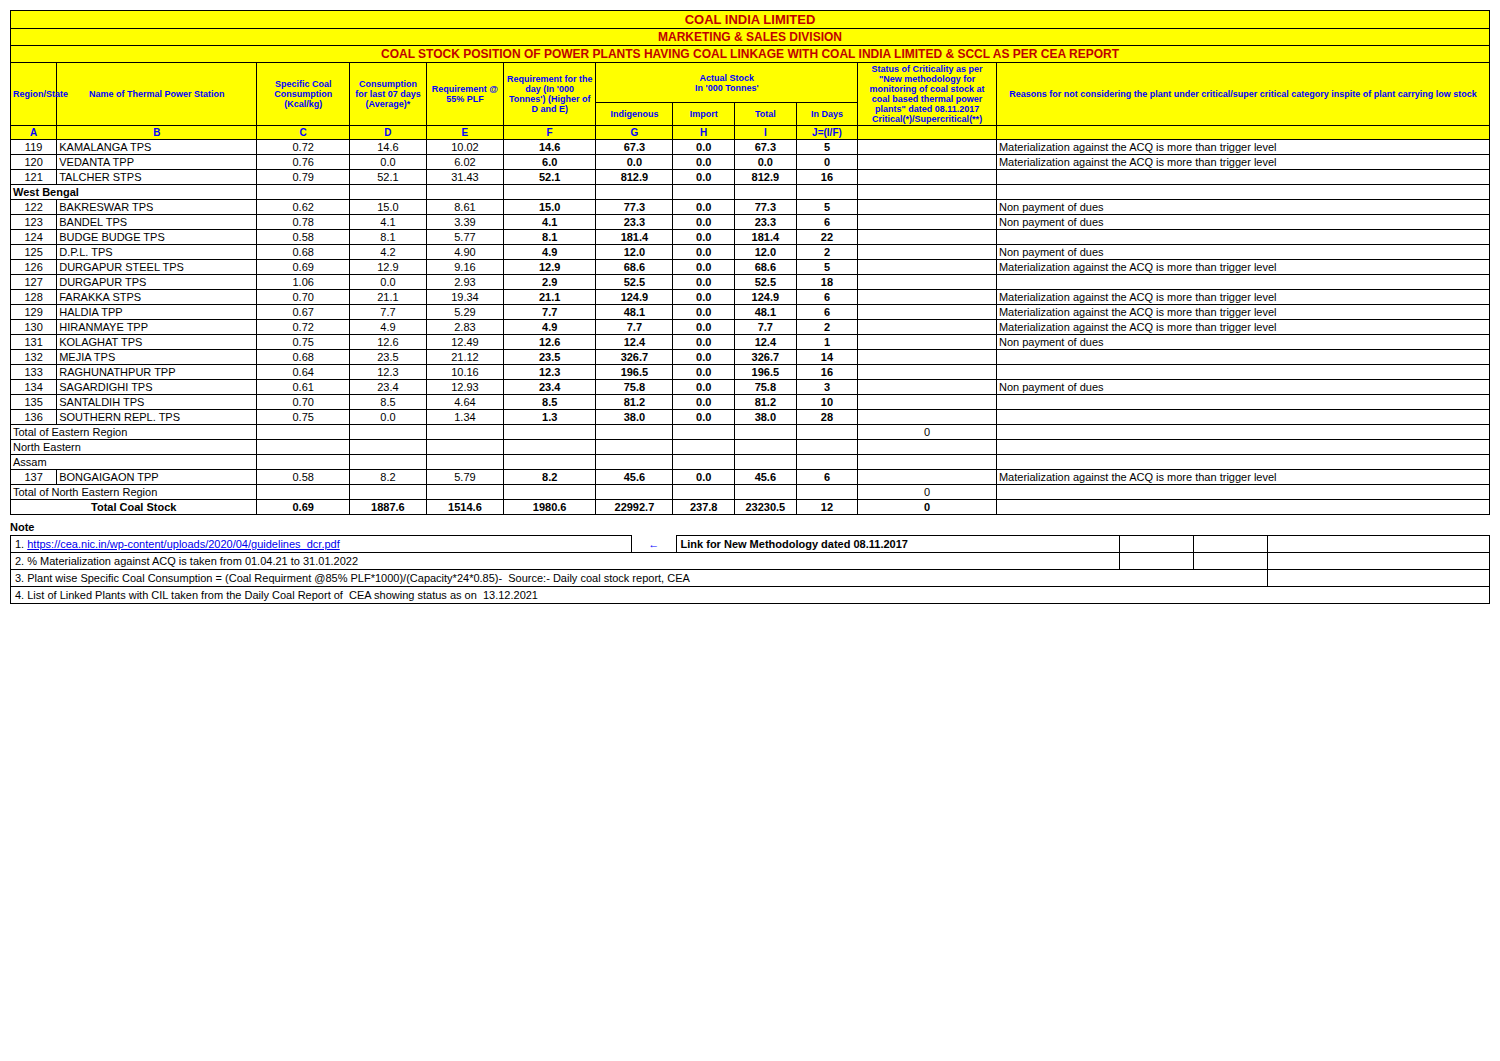| COAL INDIA LIMITED |
| MARKETING & SALES DIVISION |
| COAL STOCK POSITION OF POWER PLANTS HAVING COAL LINKAGE WITH COAL INDIA LIMITED & SCCL AS PER CEA REPORT |
| Region/State | Name of Thermal Power Station | Specific Coal Consumption (Kcal/kg) | Consumption for last 07 days (Average)* | Requirement @ 55% PLF | Requirement for the day (In '000 Tonnes') (Higher of D and E) | Actual Stock In '000 Tonnes' | Status of Criticality as per "New methodology for monitoring of coal stock at coal based thermal power plants" dated 08.11.2017 Critical(*)/Supercritical(**) | Reasons for not considering the plant under critical/super critical category inspite of plant carrying low stock |
| Indigenous | Import | Total | In Days |
| A | B | C | D | E | F | G | H | I | J=(I/F) | | |
| 119 | KAMALANGA TPS | 0.72 | 14.6 | 10.02 | 14.6 | 67.3 | 0.0 | 67.3 | 5 | | Materialization against the ACQ is more than trigger level |
| 120 | VEDANTA TPP | 0.76 | 0.0 | 6.02 | 6.0 | 0.0 | 0.0 | 0.0 | 0 | | Materialization against the ACQ is more than trigger level |
| 121 | TALCHER STPS | 0.79 | 52.1 | 31.43 | 52.1 | 812.9 | 0.0 | 812.9 | 16 | | |
| West Bengal | | | | | | | | | | |
| 122 | BAKRESWAR TPS | 0.62 | 15.0 | 8.61 | 15.0 | 77.3 | 0.0 | 77.3 | 5 | | Non payment of dues |
| 123 | BANDEL TPS | 0.78 | 4.1 | 3.39 | 4.1 | 23.3 | 0.0 | 23.3 | 6 | | Non payment of dues |
| 124 | BUDGE BUDGE TPS | 0.58 | 8.1 | 5.77 | 8.1 | 181.4 | 0.0 | 181.4 | 22 | | |
| 125 | D.P.L. TPS | 0.68 | 4.2 | 4.90 | 4.9 | 12.0 | 0.0 | 12.0 | 2 | | Non payment of dues |
| 126 | DURGAPUR STEEL TPS | 0.69 | 12.9 | 9.16 | 12.9 | 68.6 | 0.0 | 68.6 | 5 | | Materialization against the ACQ is more than trigger level |
| 127 | DURGAPUR TPS | 1.06 | 0.0 | 2.93 | 2.9 | 52.5 | 0.0 | 52.5 | 18 | | |
| 128 | FARAKKA STPS | 0.70 | 21.1 | 19.34 | 21.1 | 124.9 | 0.0 | 124.9 | 6 | | Materialization against the ACQ is more than trigger level |
| 129 | HALDIA TPP | 0.67 | 7.7 | 5.29 | 7.7 | 48.1 | 0.0 | 48.1 | 6 | | Materialization against the ACQ is more than trigger level |
| 130 | HIRANMAYE TPP | 0.72 | 4.9 | 2.83 | 4.9 | 7.7 | 0.0 | 7.7 | 2 | | Materialization against the ACQ is more than trigger level |
| 131 | KOLAGHAT TPS | 0.75 | 12.6 | 12.49 | 12.6 | 12.4 | 0.0 | 12.4 | 1 | | Non payment of dues |
| 132 | MEJIA TPS | 0.68 | 23.5 | 21.12 | 23.5 | 326.7 | 0.0 | 326.7 | 14 | | |
| 133 | RAGHUNATHPUR TPP | 0.64 | 12.3 | 10.16 | 12.3 | 196.5 | 0.0 | 196.5 | 16 | | |
| 134 | SAGARDIGHI TPS | 0.61 | 23.4 | 12.93 | 23.4 | 75.8 | 0.0 | 75.8 | 3 | | Non payment of dues |
| 135 | SANTALDIH TPS | 0.70 | 8.5 | 4.64 | 8.5 | 81.2 | 0.0 | 81.2 | 10 | | |
| 136 | SOUTHERN REPL. TPS | 0.75 | 0.0 | 1.34 | 1.3 | 38.0 | 0.0 | 38.0 | 28 | | |
| Total of Eastern Region | | | | | | | | | 0 | |
| North Eastern | | | | | | | | | | |
| Assam | | | | | | | | | | |
| 137 | BONGAIGAON TPP | 0.58 | 8.2 | 5.79 | 8.2 | 45.6 | 0.0 | 45.6 | 6 | | Materialization against the ACQ is more than trigger level |
| Total of North Eastern Region | | | | | | | | | 0 | |
| Total Coal Stock | 0.69 | 1887.6 | 1514.6 | 1980.6 | 22992.7 | 237.8 | 23230.5 | 12 | 0 | |
Note
| 1. https://cea.nic.in/wp-content/uploads/2020/04/guidelines_dcr.pdf | ← | Link for New Methodology dated 08.11.2017 | | | |
| 2. % Materialization against ACQ is taken from 01.04.21 to 31.01.2022 | | | |
| 3. Plant wise Specific Coal Consumption = (Coal Requirment @85% PLF*1000)/(Capacity*24*0.85)- Source:- Daily coal stock report, CEA | |
| 4. List of Linked Plants with CIL taken from the Daily Coal Report of CEA showing status as on 13.12.2021 |